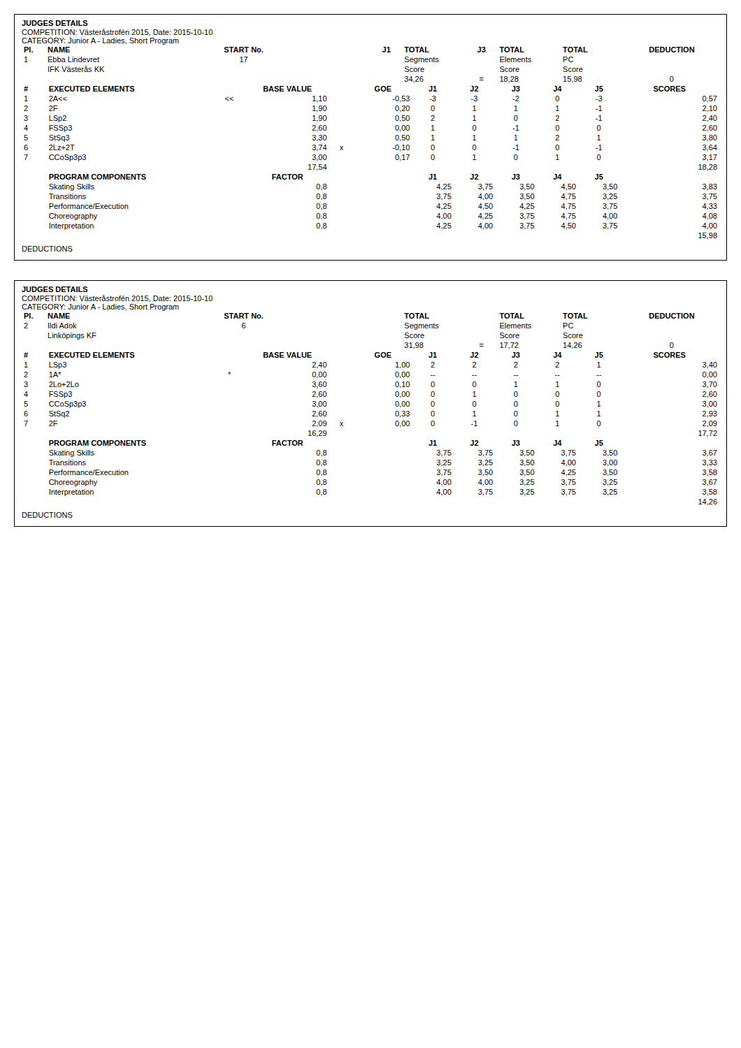JUDGES DETAILS
COMPETITION: Västeråstrofén 2015, Date: 2015-10-10
CATEGORY: Junior A - Ladies, Short Program
| Pl. | NAME | START No. | | | J1 | TOTAL | J3 | TOTAL | TOTAL | DEDUCTION |
| --- | --- | --- | --- | --- | --- | --- | --- | --- | --- | --- |
| 1 | Ebba Lindevret | 17 | | | | Segments | | Elements | PC | |
| | IFK Västerås KK | | | | | Score | | Score | Score | |
| | | | | | | 34,26 | = | 18,28 | 15,98 | 0 |
| # | EXECUTED ELEMENTS | | BASE VALUE | | GOE | J1 | J2 | J3 | J4 | J5 | SCORES |
| --- | --- | --- | --- | --- | --- | --- | --- | --- | --- | --- | --- |
| 1 | 2A<< | << | 1,10 | | -0,53 | -3 | -3 | -2 | 0 | -3 | 0,57 |
| 2 | 2F | | 1,90 | | 0,20 | 0 | 1 | 1 | 1 | -1 | 2,10 |
| 3 | LSp2 | | 1,90 | | 0,50 | 2 | 1 | 0 | 2 | -1 | 2,40 |
| 4 | FSSp3 | | 2,60 | | 0,00 | 1 | 0 | -1 | 0 | 0 | 2,60 |
| 5 | StSq3 | | 3,30 | | 0,50 | 1 | 1 | 1 | 2 | 1 | 3,80 |
| 6 | 2Lz+2T | | 3,74 | x | -0,10 | 0 | 0 | -1 | 0 | -1 | 3,64 |
| 7 | CCoSp3p3 | | 3,00 | | 0,17 | 0 | 1 | 0 | 1 | 0 | 3,17 |
| | | | 17,54 | | | | | | | | 18,28 |
| | PROGRAM COMPONENTS | | FACTOR | | | J1 | J2 | J3 | J4 | J5 | |
| --- | --- | --- | --- | --- | --- | --- | --- | --- | --- | --- | --- |
| | Skating Skills | | 0,8 | | | 4,25 | 3,75 | 3,50 | 4,50 | 3,50 | 3,83 |
| | Transitions | | 0,8 | | | 3,75 | 4,00 | 3,50 | 4,75 | 3,25 | 3,75 |
| | Performance/Execution | | 0,8 | | | 4,25 | 4,50 | 4,25 | 4,75 | 3,75 | 4,33 |
| | Choreography | | 0,8 | | | 4,00 | 4,25 | 3,75 | 4,75 | 4,00 | 4,08 |
| | Interpretation | | 0,8 | | | 4,25 | 4,00 | 3,75 | 4,50 | 3,75 | 4,00 |
| | | | | | | | | | | | 15,98 |
DEDUCTIONS
JUDGES DETAILS
COMPETITION: Västeråstrofén 2015, Date: 2015-10-10
CATEGORY: Junior A - Ladies, Short Program
| Pl. | NAME | START No. | | | | TOTAL | | TOTAL | TOTAL | DEDUCTION |
| --- | --- | --- | --- | --- | --- | --- | --- | --- | --- | --- |
| 2 | Ildi Adok | 6 | | | | Segments | | Elements | PC | |
| | Linköpings KF | | | | | Score | | Score | Score | |
| | | | | | | 31,98 | = | 17,72 | 14,26 | 0 |
| # | EXECUTED ELEMENTS | | BASE VALUE | | GOE | J1 | J2 | J3 | J4 | J5 | SCORES |
| --- | --- | --- | --- | --- | --- | --- | --- | --- | --- | --- | --- |
| 1 | LSp3 | | 2,40 | | 1,00 | 2 | 2 | 2 | 2 | 1 | 3,40 |
| 2 | 1A* | * | 0,00 | | 0,00 | -- | -- | -- | -- | -- | 0,00 |
| 3 | 2Lo+2Lo | | 3,60 | | 0,10 | 0 | 0 | 1 | 1 | 0 | 3,70 |
| 4 | FSSp3 | | 2,60 | | 0,00 | 0 | 1 | 0 | 0 | 0 | 2,60 |
| 5 | CCoSp3p3 | | 3,00 | | 0,00 | 0 | 0 | 0 | 0 | 1 | 3,00 |
| 6 | StSq2 | | 2,60 | | 0,33 | 0 | 1 | 0 | 1 | 1 | 2,93 |
| 7 | 2F | | 2,09 | x | 0,00 | 0 | -1 | 0 | 1 | 0 | 2,09 |
| | | | 16,29 | | | | | | | | 17,72 |
| | PROGRAM COMPONENTS | | FACTOR | | | J1 | J2 | J3 | J4 | J5 | |
| --- | --- | --- | --- | --- | --- | --- | --- | --- | --- | --- | --- |
| | Skating Skills | | 0,8 | | | 3,75 | 3,75 | 3,50 | 3,75 | 3,50 | 3,67 |
| | Transitions | | 0,8 | | | 3,25 | 3,25 | 3,50 | 4,00 | 3,00 | 3,33 |
| | Performance/Execution | | 0,8 | | | 3,75 | 3,50 | 3,50 | 4,25 | 3,50 | 3,58 |
| | Choreography | | 0,8 | | | 4,00 | 4,00 | 3,25 | 3,75 | 3,25 | 3,67 |
| | Interpretation | | 0,8 | | | 4,00 | 3,75 | 3,25 | 3,75 | 3,25 | 3,58 |
| | | | | | | | | | | | 14,26 |
DEDUCTIONS